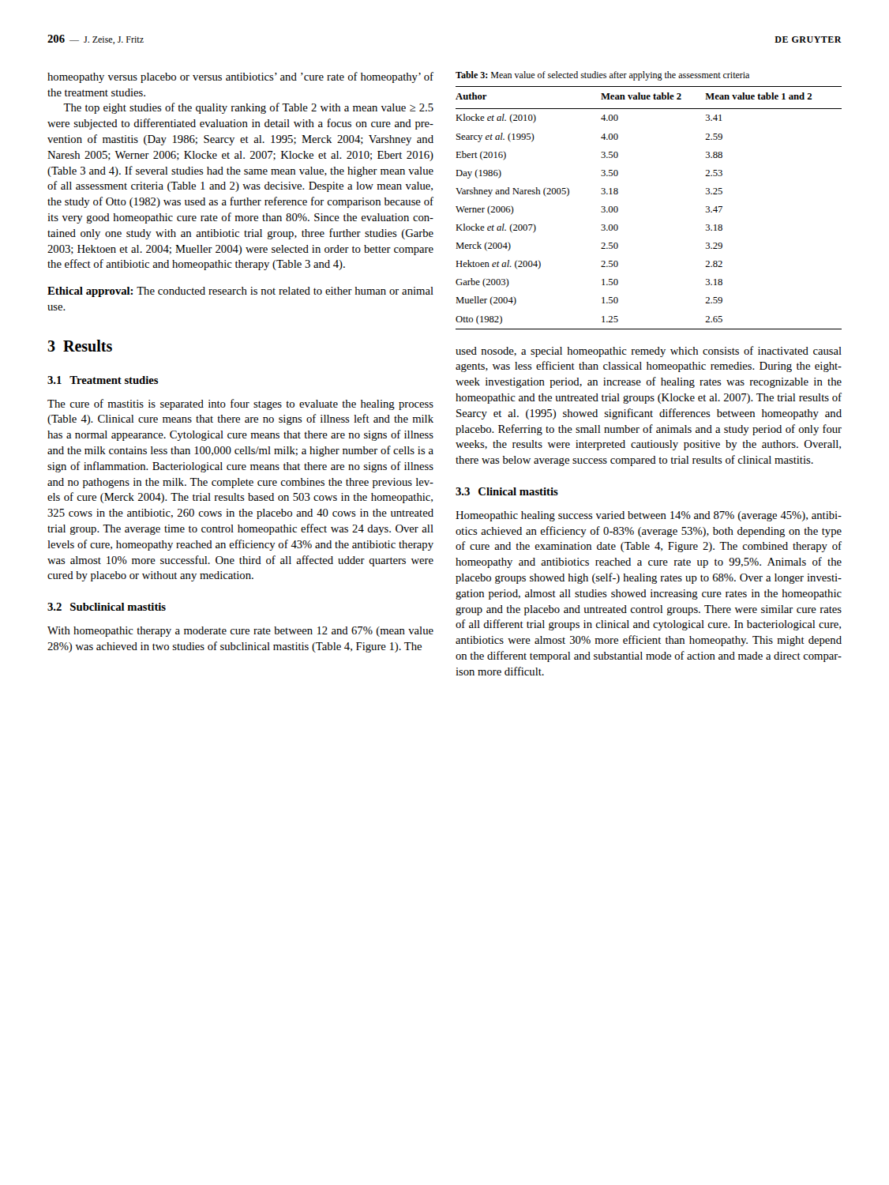206—J. Zeise, J. Fritz
DE GRUYTER
homeopathy versus placebo or versus antibiotics’ and ’cure rate of homeopathy’ of the treatment studies.
The top eight studies of the quality ranking of Table 2 with a mean value ≥ 2.5 were subjected to differentiated evaluation in detail with a focus on cure and prevention of mastitis (Day 1986; Searcy et al. 1995; Merck 2004; Varshney and Naresh 2005; Werner 2006; Klocke et al. 2007; Klocke et al. 2010; Ebert 2016) (Table 3 and 4). If several studies had the same mean value, the higher mean value of all assessment criteria (Table 1 and 2) was decisive. Despite a low mean value, the study of Otto (1982) was used as a further reference for comparison because of its very good homeopathic cure rate of more than 80%. Since the evaluation contained only one study with an antibiotic trial group, three further studies (Garbe 2003; Hektoen et al. 2004; Mueller 2004) were selected in order to better compare the effect of antibiotic and homeopathic therapy (Table 3 and 4).
Ethical approval: The conducted research is not related to either human or animal use.
3 Results
3.1 Treatment studies
The cure of mastitis is separated into four stages to evaluate the healing process (Table 4). Clinical cure means that there are no signs of illness left and the milk has a normal appearance. Cytological cure means that there are no signs of illness and the milk contains less than 100,000 cells/ml milk; a higher number of cells is a sign of inflammation. Bacteriological cure means that there are no signs of illness and no pathogens in the milk. The complete cure combines the three previous levels of cure (Merck 2004). The trial results based on 503 cows in the homeopathic, 325 cows in the antibiotic, 260 cows in the placebo and 40 cows in the untreated trial group. The average time to control homeopathic effect was 24 days. Over all levels of cure, homeopathy reached an efficiency of 43% and the antibiotic therapy was almost 10% more successful. One third of all affected udder quarters were cured by placebo or without any medication.
3.2 Subclinical mastitis
With homeopathic therapy a moderate cure rate between 12 and 67% (mean value 28%) was achieved in two studies of subclinical mastitis (Table 4, Figure 1). The
Table 3: Mean value of selected studies after applying the assessment criteria
| Author | Mean value table 2 | Mean value table 1 and 2 |
| --- | --- | --- |
| Klocke et al. (2010) | 4.00 | 3.41 |
| Searcy et al. (1995) | 4.00 | 2.59 |
| Ebert (2016) | 3.50 | 3.88 |
| Day (1986) | 3.50 | 2.53 |
| Varshney and Naresh (2005) | 3.18 | 3.25 |
| Werner (2006) | 3.00 | 3.47 |
| Klocke et al. (2007) | 3.00 | 3.18 |
| Merck (2004) | 2.50 | 3.29 |
| Hektoen et al. (2004) | 2.50 | 2.82 |
| Garbe (2003) | 1.50 | 3.18 |
| Mueller (2004) | 1.50 | 2.59 |
| Otto (1982) | 1.25 | 2.65 |
used nosode, a special homeopathic remedy which consists of inactivated causal agents, was less efficient than classical homeopathic remedies. During the eight-week investigation period, an increase of healing rates was recognizable in the homeopathic and the untreated trial groups (Klocke et al. 2007). The trial results of Searcy et al. (1995) showed significant differences between homeopathy and placebo. Referring to the small number of animals and a study period of only four weeks, the results were interpreted cautiously positive by the authors. Overall, there was below average success compared to trial results of clinical mastitis.
3.3 Clinical mastitis
Homeopathic healing success varied between 14% and 87% (average 45%), antibiotics achieved an efficiency of 0-83% (average 53%), both depending on the type of cure and the examination date (Table 4, Figure 2). The combined therapy of homeopathy and antibiotics reached a cure rate up to 99,5%. Animals of the placebo groups showed high (self-) healing rates up to 68%. Over a longer investigation period, almost all studies showed increasing cure rates in the homeopathic group and the placebo and untreated control groups. There were similar cure rates of all different trial groups in clinical and cytological cure. In bacteriological cure, antibiotics were almost 30% more efficient than homeopathy. This might depend on the different temporal and substantial mode of action and made a direct comparison more difficult.